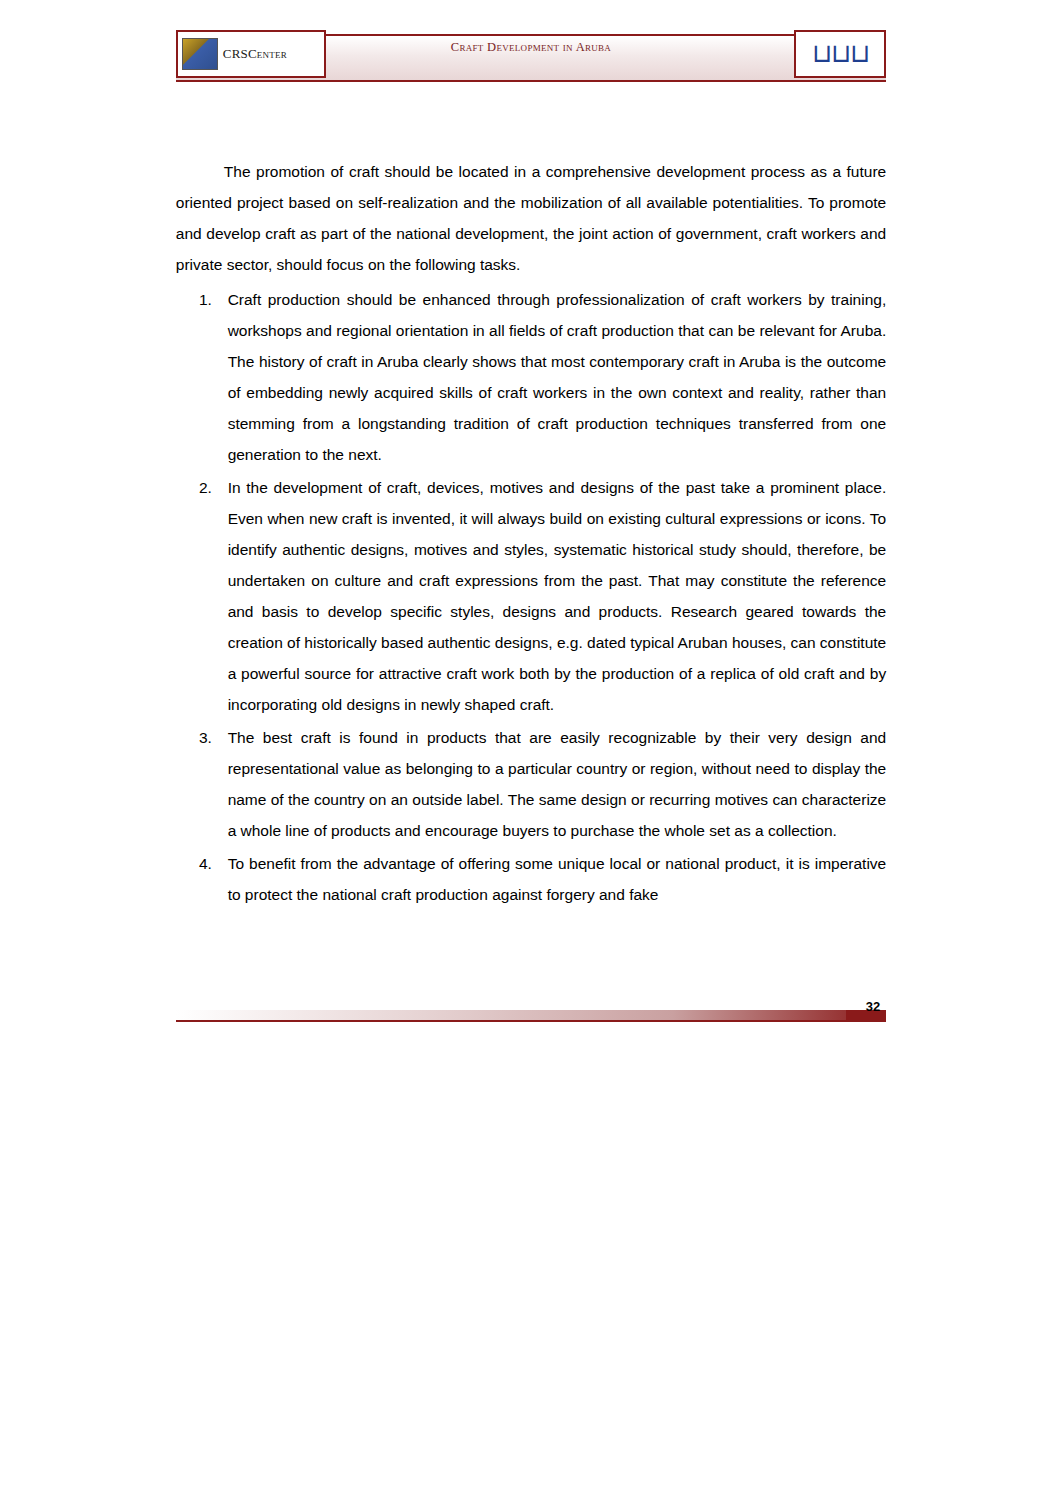Craft Development in Aruba
CRSCenter
⊔⊔⊔
The promotion of craft should be located in a comprehensive development process as a future oriented project based on self-realization and the mobilization of all available potentialities. To promote and develop craft as part of the national development, the joint action of government, craft workers and private sector, should focus on the following tasks.
Craft production should be enhanced through professionalization of craft workers by training, workshops and regional orientation in all fields of craft production that can be relevant for Aruba. The history of craft in Aruba clearly shows that most contemporary craft in Aruba is the outcome of embedding newly acquired skills of craft workers in the own context and reality, rather than stemming from a longstanding tradition of craft production techniques transferred from one generation to the next.
In the development of craft, devices, motives and designs of the past take a prominent place. Even when new craft is invented, it will always build on existing cultural expressions or icons. To identify authentic designs, motives and styles, systematic historical study should, therefore, be undertaken on culture and craft expressions from the past. That may constitute the reference and basis to develop specific styles, designs and products. Research geared towards the creation of historically based authentic designs, e.g. dated typical Aruban houses, can constitute a powerful source for attractive craft work both by the production of a replica of old craft and by incorporating old designs in newly shaped craft.
The best craft is found in products that are easily recognizable by their very design and representational value as belonging to a particular country or region, without need to display the name of the country on an outside label. The same design or recurring motives can characterize a whole line of products and encourage buyers to purchase the whole set as a collection.
To benefit from the advantage of offering some unique local or national product, it is imperative to protect the national craft production against forgery and fake
32